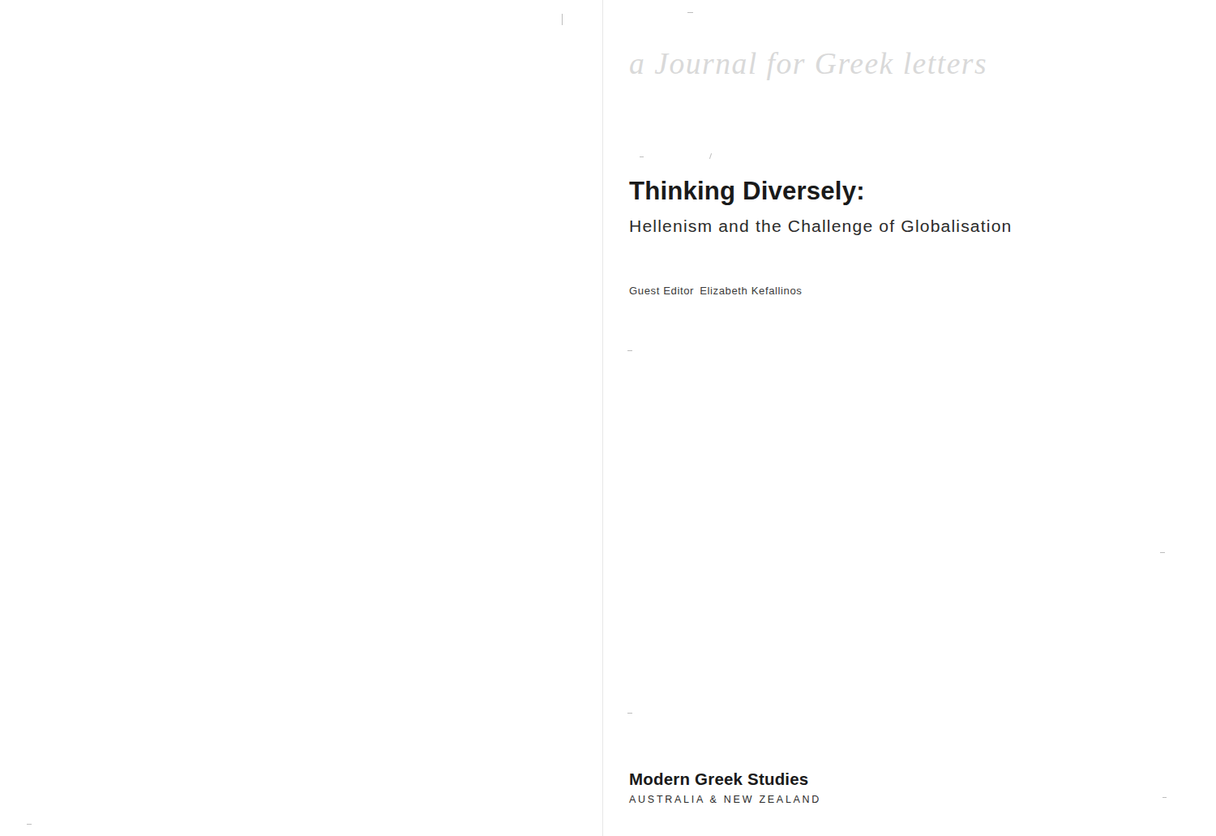a Journal for Greek letters
Thinking Diversely:
Hellenism and the Challenge of Globalisation
Guest Editor Elizabeth Kefallinos
Modern Greek Studies
AUSTRALIA & NEW ZEALAND